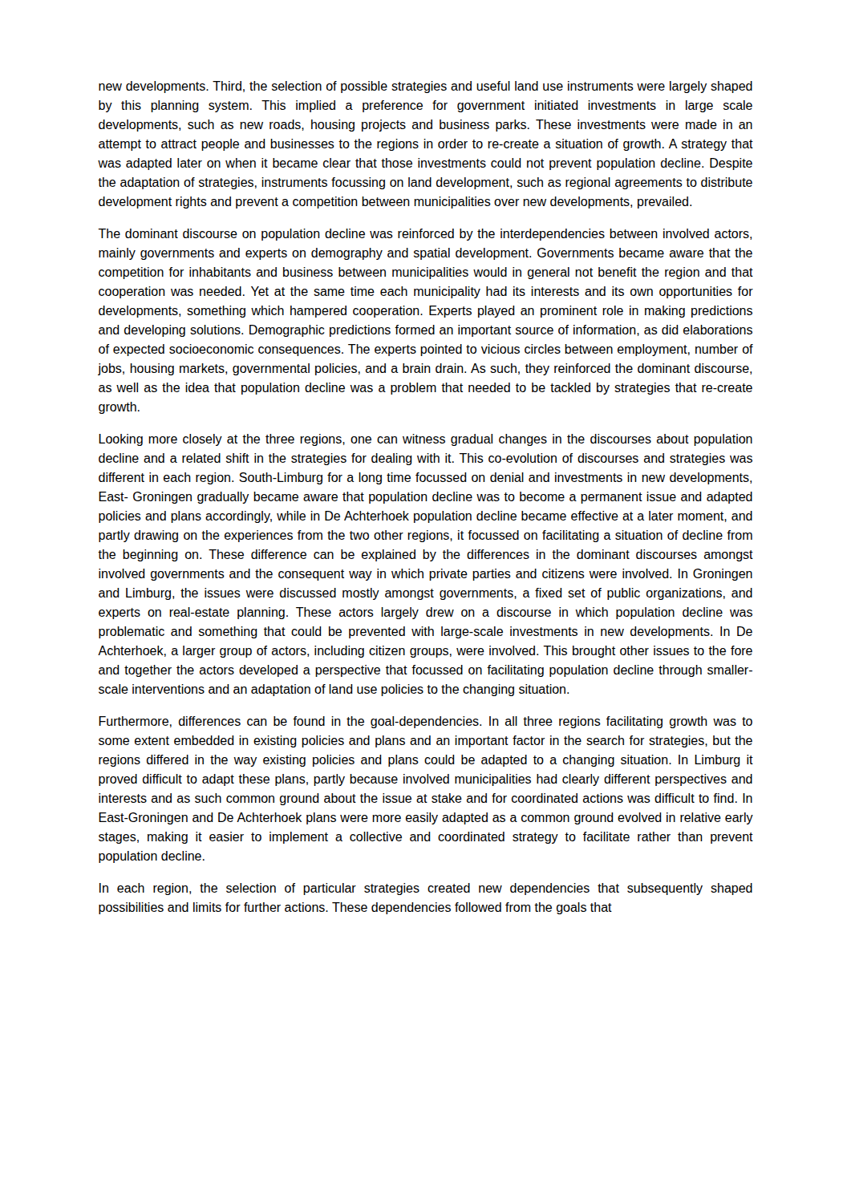new developments. Third, the selection of possible strategies and useful land use instruments were largely shaped by this planning system. This implied a preference for government initiated investments in large scale developments, such as new roads, housing projects and business parks. These investments were made in an attempt to attract people and businesses to the regions in order to re-create a situation of growth. A strategy that was adapted later on when it became clear that those investments could not prevent population decline. Despite the adaptation of strategies, instruments focussing on land development, such as regional agreements to distribute development rights and prevent a competition between municipalities over new developments, prevailed.
The dominant discourse on population decline was reinforced by the interdependencies between involved actors, mainly governments and experts on demography and spatial development. Governments became aware that the competition for inhabitants and business between municipalities would in general not benefit the region and that cooperation was needed. Yet at the same time each municipality had its interests and its own opportunities for developments, something which hampered cooperation. Experts played an prominent role in making predictions and developing solutions. Demographic predictions formed an important source of information, as did elaborations of expected socioeconomic consequences. The experts pointed to vicious circles between employment, number of jobs, housing markets, governmental policies, and a brain drain. As such, they reinforced the dominant discourse, as well as the idea that population decline was a problem that needed to be tackled by strategies that re-create growth.
Looking more closely at the three regions, one can witness gradual changes in the discourses about population decline and a related shift in the strategies for dealing with it. This co-evolution of discourses and strategies was different in each region. South-Limburg for a long time focussed on denial and investments in new developments, East- Groningen gradually became aware that population decline was to become a permanent issue and adapted policies and plans accordingly, while in De Achterhoek population decline became effective at a later moment, and partly drawing on the experiences from the two other regions, it focussed on facilitating a situation of decline from the beginning on. These difference can be explained by the differences in the dominant discourses amongst involved governments and the consequent way in which private parties and citizens were involved. In Groningen and Limburg, the issues were discussed mostly amongst governments, a fixed set of public organizations, and experts on real-estate planning. These actors largely drew on a discourse in which population decline was problematic and something that could be prevented with large-scale investments in new developments. In De Achterhoek, a larger group of actors, including citizen groups, were involved. This brought other issues to the fore and together the actors developed a perspective that focussed on facilitating population decline through smaller-scale interventions and an adaptation of land use policies to the changing situation.
Furthermore, differences can be found in the goal-dependencies. In all three regions facilitating growth was to some extent embedded in existing policies and plans and an important factor in the search for strategies, but the regions differed in the way existing policies and plans could be adapted to a changing situation. In Limburg it proved difficult to adapt these plans, partly because involved municipalities had clearly different perspectives and interests and as such common ground about the issue at stake and for coordinated actions was difficult to find. In East-Groningen and De Achterhoek plans were more easily adapted as a common ground evolved in relative early stages, making it easier to implement a collective and coordinated strategy to facilitate rather than prevent population decline.
In each region, the selection of particular strategies created new dependencies that subsequently shaped possibilities and limits for further actions. These dependencies followed from the goals that